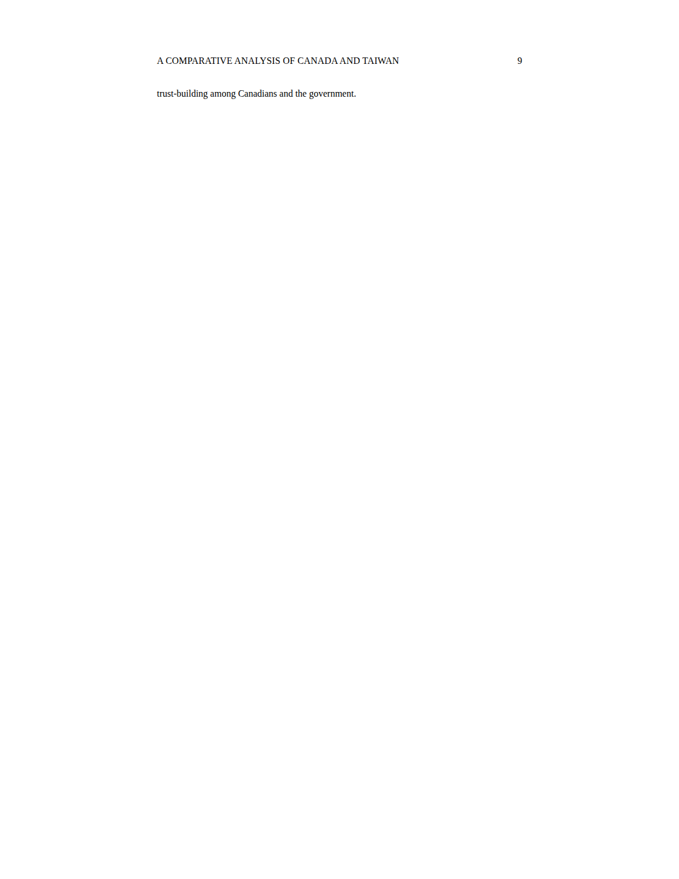A Comparative Analysis of Canada and Taiwan 9
trust-building among Canadians and the government.